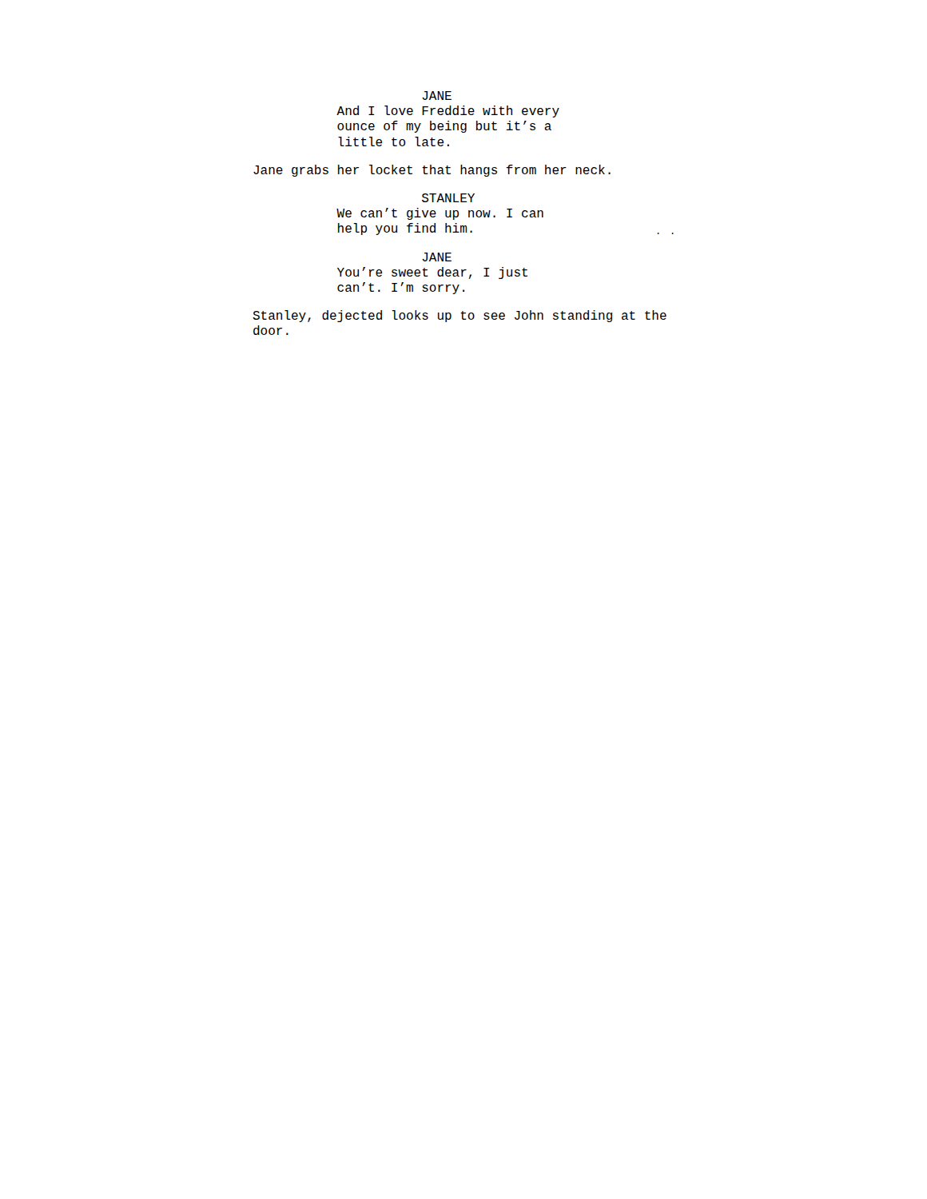Jane
And I love Freddie with every ounce of my being but it’s a little to late.
Jane grabs her locket that hangs from her neck.
Stanley
We can’t give up now. I can help you find him.
Jane
You’re sweet dear, I just can’t. I’m sorry.
Stanley, dejected looks up to see John standing at the door.
. .